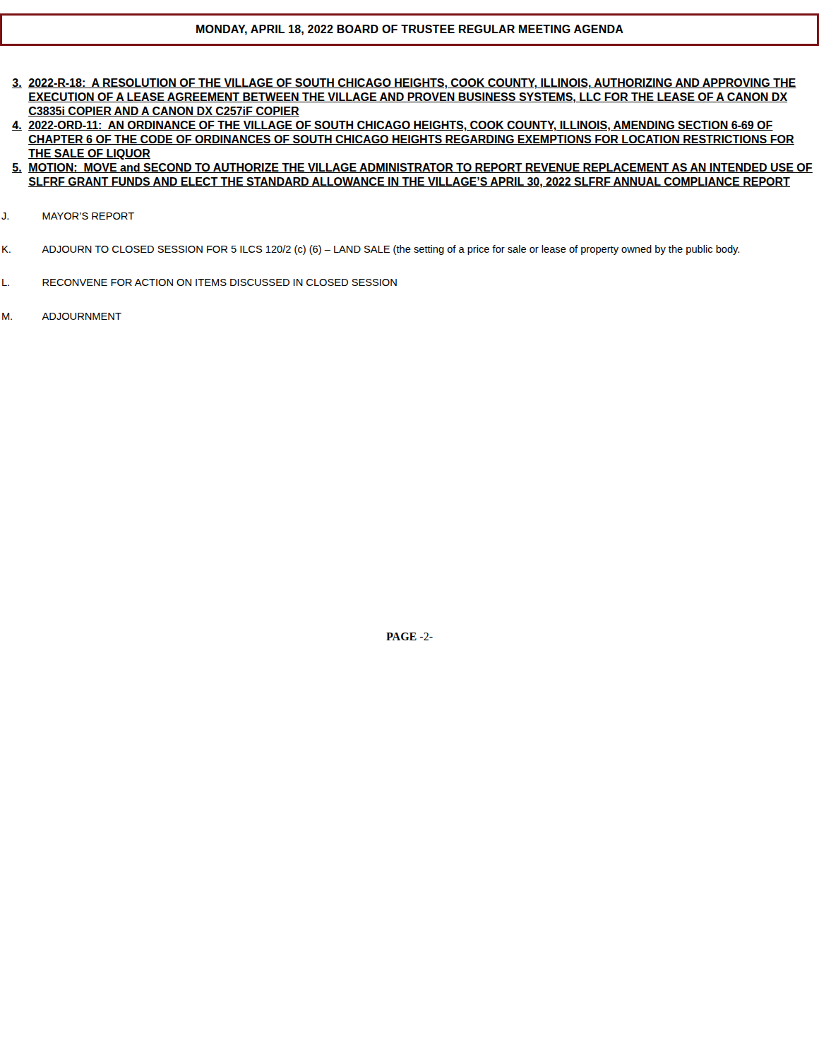MONDAY, APRIL 18, 2022 BOARD OF TRUSTEE REGULAR MEETING AGENDA
3. 2022-R-18: A RESOLUTION OF THE VILLAGE OF SOUTH CHICAGO HEIGHTS, COOK COUNTY, ILLINOIS, AUTHORIZING AND APPROVING THE EXECUTION OF A LEASE AGREEMENT BETWEEN THE VILLAGE AND PROVEN BUSINESS SYSTEMS, LLC FOR THE LEASE OF A CANON DX C3835i COPIER AND A CANON DX C257iF COPIER
4. 2022-ORD-11: AN ORDINANCE OF THE VILLAGE OF SOUTH CHICAGO HEIGHTS, COOK COUNTY, ILLINOIS, AMENDING SECTION 6-69 OF CHAPTER 6 OF THE CODE OF ORDINANCES OF SOUTH CHICAGO HEIGHTS REGARDING EXEMPTIONS FOR LOCATION RESTRICTIONS FOR THE SALE OF LIQUOR
5. MOTION: MOVE and SECOND TO AUTHORIZE THE VILLAGE ADMINISTRATOR TO REPORT REVENUE REPLACEMENT AS AN INTENDED USE OF SLFRF GRANT FUNDS AND ELECT THE STANDARD ALLOWANCE IN THE VILLAGE’S APRIL 30, 2022 SLFRF ANNUAL COMPLIANCE REPORT
J.
MAYOR’S REPORT
K.
ADJOURN TO CLOSED SESSION FOR 5 ILCS 120/2 (c) (6) – LAND SALE (the setting of a price for sale or lease of property owned by the public body.
L.
RECONVENE FOR ACTION ON ITEMS DISCUSSED IN CLOSED SESSION
M.
ADJOURNMENT
PAGE -2-